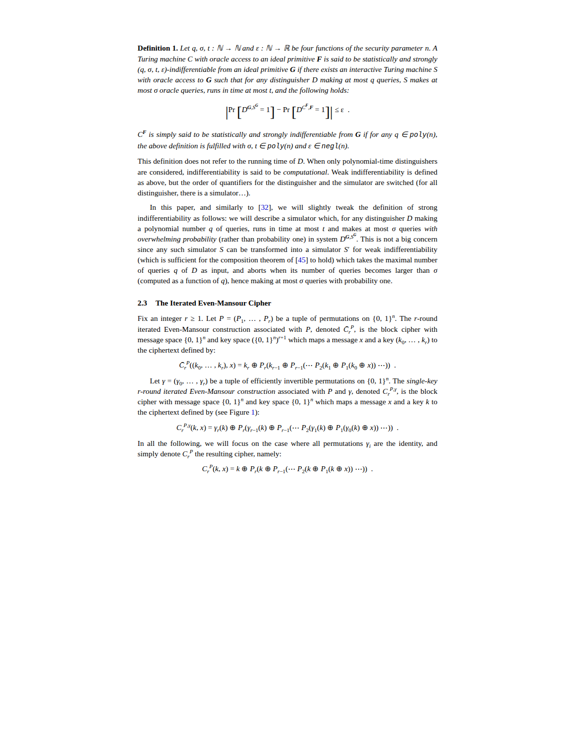Definition 1. Let q, σ, t : ℕ → ℕ and ε : ℕ → ℝ be four functions of the security parameter n. A Turing machine C with oracle access to an ideal primitive F is said to be statistically and strongly (q, σ, t, ε)-indifferentiable from an ideal primitive G if there exists an interactive Turing machine S with oracle access to G such that for any distinguisher D making at most q queries, S makes at most σ oracle queries, runs in time at most t, and the following holds:
|Pr [DG,SG = 1] − Pr [DCF,F = 1]| ≤ ε .
CF is simply said to be statistically and strongly indifferentiable from G if for any q ∈ poly(n), the above definition is fulfilled with σ, t ∈ poly(n) and ε ∈ negl(n).
This definition does not refer to the running time of D. When only polynomial-time distinguishers are considered, indifferentiability is said to be computational. Weak indifferentiability is defined as above, but the order of quantifiers for the distinguisher and the simulator are switched (for all distinguisher, there is a simulator…).
In this paper, and similarly to [32], we will slightly tweak the definition of strong indifferentiability as follows: we will describe a simulator which, for any distinguisher D making a polynomial number q of queries, runs in time at most t and makes at most σ queries with overwhelming probability (rather than probability one) in system DG,SG. This is not a big concern since any such simulator S can be transformed into a simulator S′ for weak indifferentiability (which is sufficient for the composition theorem of [45] to hold) which takes the maximal number of queries q of D as input, and aborts when its number of queries becomes larger than σ (computed as a function of q), hence making at most σ queries with probability one.
2.3 The Iterated Even-Mansour Cipher
Fix an integer r ≥ 1. Let P = (P1, … , Pr) be a tuple of permutations on {0, 1}n. The r-round iterated Even-Mansour construction associated with P, denoted C̄rP, is the block cipher with message space {0, 1}n and key space ({0, 1}n)r+1 which maps a message x and a key (k0, … , kr) to the ciphertext defined by:
C̄rP((k0, … , kr), x) = kr ⊕ Pr(kr−1 ⊕ Pr−1(⋯ P2(k1 ⊕ P1(k0 ⊕ x)) ⋯)) .
Let γ = (γ0, … , γr) be a tuple of efficiently invertible permutations on {0, 1}n. The single-key r-round iterated Even-Mansour construction associated with P and γ, denoted CrP,γ, is the block cipher with message space {0, 1}n and key space {0, 1}n which maps a message x and a key k to the ciphertext defined by (see Figure 1):
CrP,γ(k, x) = γr(k) ⊕ Pr(γr−1(k) ⊕ Pr−1(⋯ P2(γ1(k) ⊕ P1(γ0(k) ⊕ x)) ⋯)) .
In all the following, we will focus on the case where all permutations γi are the identity, and simply denote CrP the resulting cipher, namely:
CrP(k, x) = k ⊕ Pr(k ⊕ Pr−1(⋯ P2(k ⊕ P1(k ⊕ x)) ⋯)) .